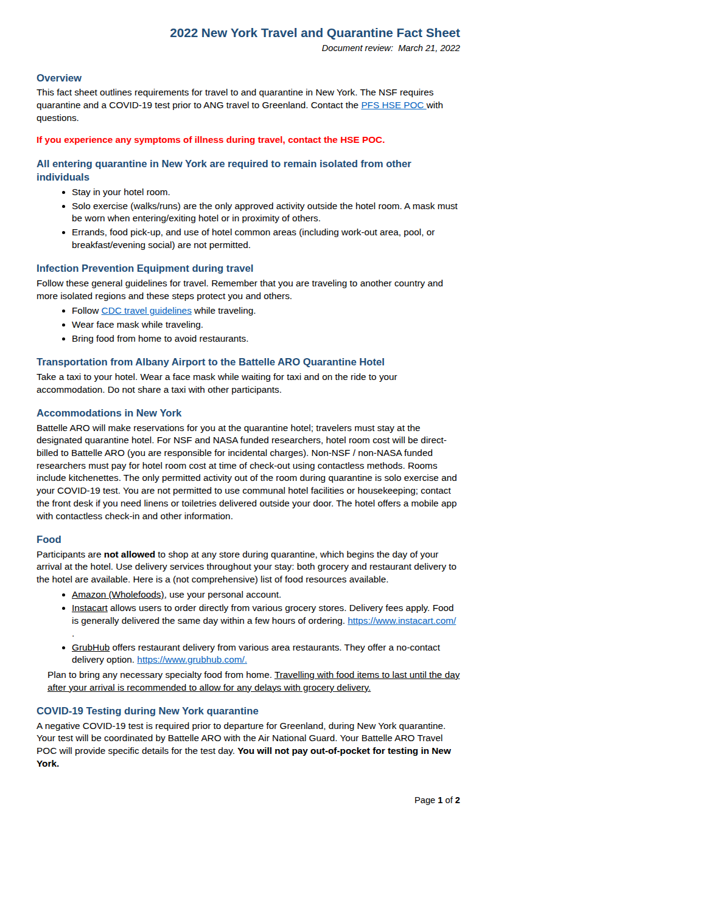2022 New York Travel and Quarantine Fact Sheet
Document review: March 21, 2022
Overview
This fact sheet outlines requirements for travel to and quarantine in New York. The NSF requires quarantine and a COVID-19 test prior to ANG travel to Greenland. Contact the PFS HSE POC with questions.
If you experience any symptoms of illness during travel, contact the HSE POC.
All entering quarantine in New York are required to remain isolated from other individuals
Stay in your hotel room.
Solo exercise (walks/runs) are the only approved activity outside the hotel room. A mask must be worn when entering/exiting hotel or in proximity of others.
Errands, food pick-up, and use of hotel common areas (including work-out area, pool, or breakfast/evening social) are not permitted.
Infection Prevention Equipment during travel
Follow these general guidelines for travel. Remember that you are traveling to another country and more isolated regions and these steps protect you and others.
Follow CDC travel guidelines while traveling.
Wear face mask while traveling.
Bring food from home to avoid restaurants.
Transportation from Albany Airport to the Battelle ARO Quarantine Hotel
Take a taxi to your hotel. Wear a face mask while waiting for taxi and on the ride to your accommodation. Do not share a taxi with other participants.
Accommodations in New York
Battelle ARO will make reservations for you at the quarantine hotel; travelers must stay at the designated quarantine hotel. For NSF and NASA funded researchers, hotel room cost will be direct-billed to Battelle ARO (you are responsible for incidental charges). Non-NSF / non-NASA funded researchers must pay for hotel room cost at time of check-out using contactless methods. Rooms include kitchenettes. The only permitted activity out of the room during quarantine is solo exercise and your COVID-19 test. You are not permitted to use communal hotel facilities or housekeeping; contact the front desk if you need linens or toiletries delivered outside your door. The hotel offers a mobile app with contactless check-in and other information.
Food
Participants are not allowed to shop at any store during quarantine, which begins the day of your arrival at the hotel. Use delivery services throughout your stay: both grocery and restaurant delivery to the hotel are available. Here is a (not comprehensive) list of food resources available.
Amazon (Wholefoods), use your personal account.
Instacart allows users to order directly from various grocery stores. Delivery fees apply. Food is generally delivered the same day within a few hours of ordering. https://www.instacart.com/ .
GrubHub offers restaurant delivery from various area restaurants. They offer a no-contact delivery option. https://www.grubhub.com/.
Plan to bring any necessary specialty food from home. Travelling with food items to last until the day after your arrival is recommended to allow for any delays with grocery delivery.
COVID-19 Testing during New York quarantine
A negative COVID-19 test is required prior to departure for Greenland, during New York quarantine. Your test will be coordinated by Battelle ARO with the Air National Guard. Your Battelle ARO Travel POC will provide specific details for the test day. You will not pay out-of-pocket for testing in New York.
Page 1 of 2